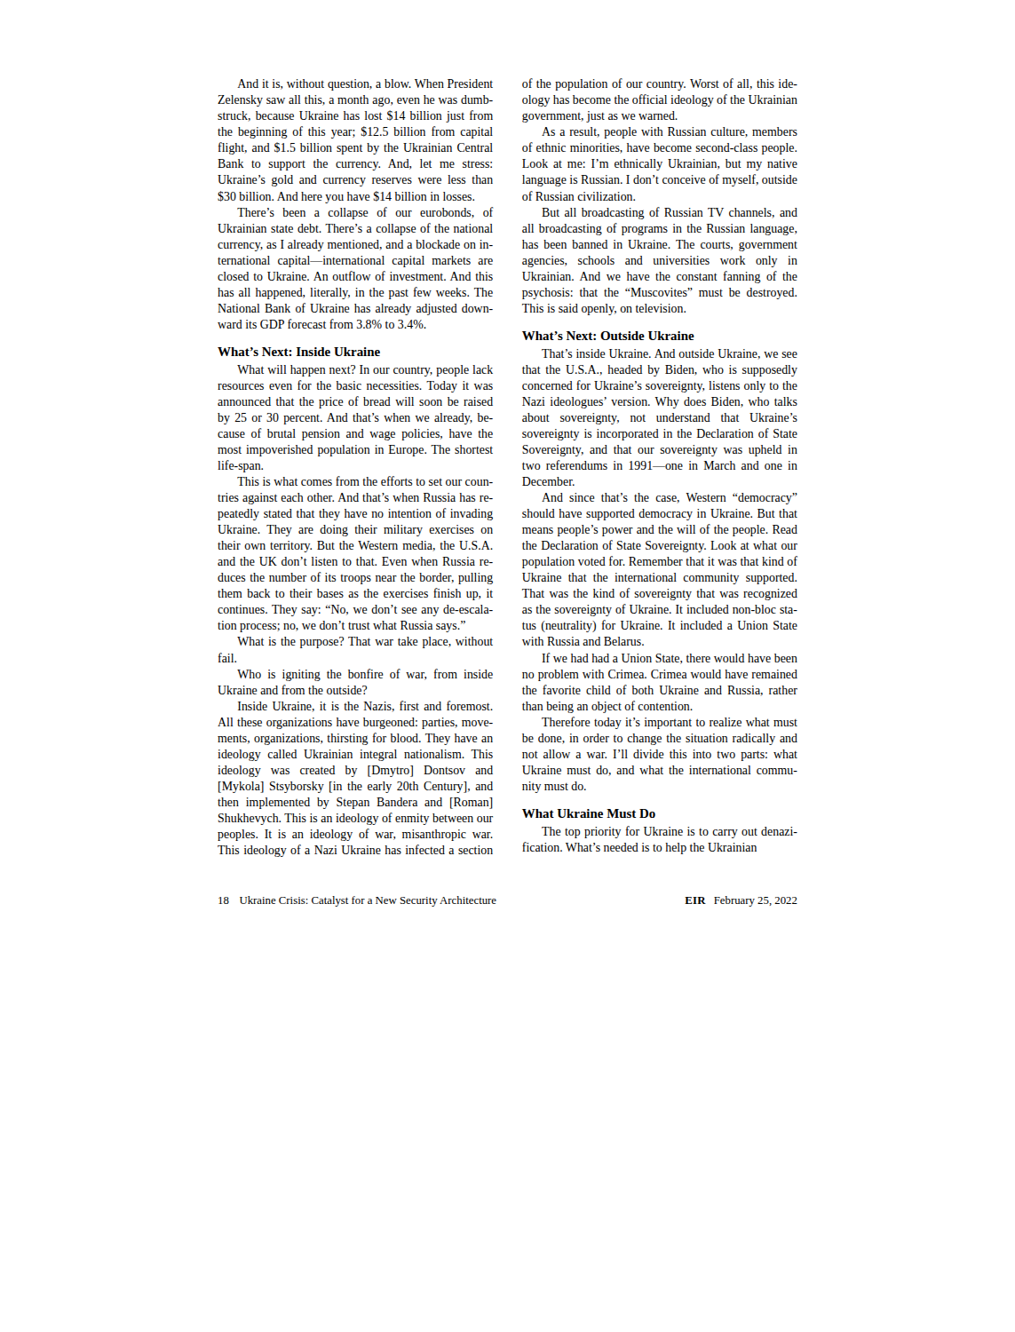And it is, without question, a blow. When President Zelensky saw all this, a month ago, even he was dumbstruck, because Ukraine has lost $14 billion just from the beginning of this year; $12.5 billion from capital flight, and $1.5 billion spent by the Ukrainian Central Bank to support the currency. And, let me stress: Ukraine’s gold and currency reserves were less than $30 billion. And here you have $14 billion in losses.
There’s been a collapse of our eurobonds, of Ukrainian state debt. There’s a collapse of the national currency, as I already mentioned, and a blockade on international capital—international capital markets are closed to Ukraine. An outflow of investment. And this has all happened, literally, in the past few weeks. The National Bank of Ukraine has already adjusted downward its GDP forecast from 3.8% to 3.4%.
What’s Next: Inside Ukraine
What will happen next? In our country, people lack resources even for the basic necessities. Today it was announced that the price of bread will soon be raised by 25 or 30 percent. And that’s when we already, because of brutal pension and wage policies, have the most impoverished population in Europe. The shortest life-span.
This is what comes from the efforts to set our countries against each other. And that’s when Russia has repeatedly stated that they have no intention of invading Ukraine. They are doing their military exercises on their own territory. But the Western media, the U.S.A. and the UK don’t listen to that. Even when Russia reduces the number of its troops near the border, pulling them back to their bases as the exercises finish up, it continues. They say: “No, we don’t see any de-escalation process; no, we don’t trust what Russia says.”
What is the purpose? That war take place, without fail.
Who is igniting the bonfire of war, from inside Ukraine and from the outside?
Inside Ukraine, it is the Nazis, first and foremost. All these organizations have burgeoned: parties, movements, organizations, thirsting for blood. They have an ideology called Ukrainian integral nationalism. This ideology was created by [Dmytro] Dontsov and [Mykola] Stsyborsky [in the early 20th Century], and then implemented by Stepan Bandera and [Roman] Shukhevych. This is an ideology of enmity between our peoples. It is an ideology of war, misanthropic war. This ideology of a Nazi Ukraine has infected a section of the population of our country. Worst of all, this ideology has become the official ideology of the Ukrainian government, just as we warned.
As a result, people with Russian culture, members of ethnic minorities, have become second-class people. Look at me: I’m ethnically Ukrainian, but my native language is Russian. I don’t conceive of myself, outside of Russian civilization.
But all broadcasting of Russian TV channels, and all broadcasting of programs in the Russian language, has been banned in Ukraine. The courts, government agencies, schools and universities work only in Ukrainian. And we have the constant fanning of the psychosis: that the “Muscovites” must be destroyed. This is said openly, on television.
What’s Next: Outside Ukraine
That’s inside Ukraine. And outside Ukraine, we see that the U.S.A., headed by Biden, who is supposedly concerned for Ukraine’s sovereignty, listens only to the Nazi ideologues’ version. Why does Biden, who talks about sovereignty, not understand that Ukraine’s sovereignty is incorporated in the Declaration of State Sovereignty, and that our sovereignty was upheld in two referendums in 1991—one in March and one in December.
And since that’s the case, Western “democracy” should have supported democracy in Ukraine. But that means people’s power and the will of the people. Read the Declaration of State Sovereignty. Look at what our population voted for. Remember that it was that kind of Ukraine that the international community supported. That was the kind of sovereignty that was recognized as the sovereignty of Ukraine. It included non-bloc status (neutrality) for Ukraine. It included a Union State with Russia and Belarus.
If we had had a Union State, there would have been no problem with Crimea. Crimea would have remained the favorite child of both Ukraine and Russia, rather than being an object of contention.
Therefore today it’s important to realize what must be done, in order to change the situation radically and not allow a war. I’ll divide this into two parts: what Ukraine must do, and what the international community must do.
What Ukraine Must Do
The top priority for Ukraine is to carry out denazification. What’s needed is to help the Ukrainian
18 Ukraine Crisis: Catalyst for a New Security Architecture
EIRFebruary 25, 2022